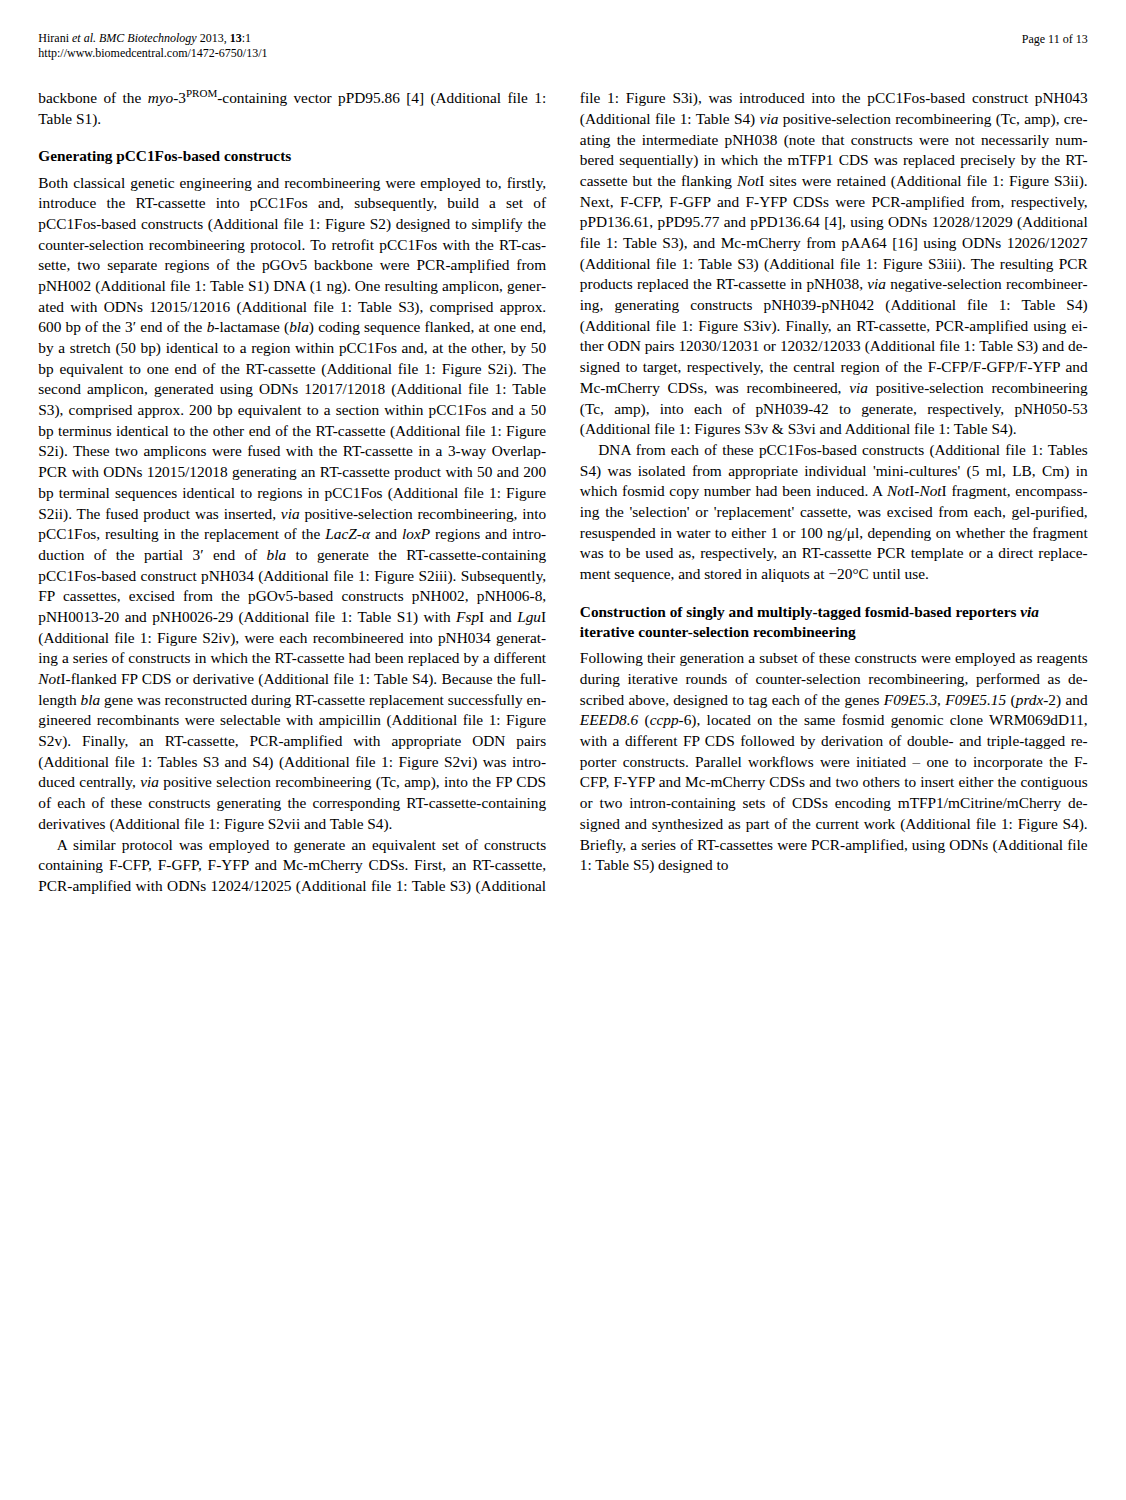Hirani et al. BMC Biotechnology 2013, 13:1 http://www.biomedcentral.com/1472-6750/13/1
Page 11 of 13
backbone of the myo-3PROM-containing vector pPD95.86 [4] (Additional file 1: Table S1).
Generating pCC1Fos-based constructs
Both classical genetic engineering and recombineering were employed to, firstly, introduce the RT-cassette into pCC1Fos and, subsequently, build a set of pCC1Fos-based constructs (Additional file 1: Figure S2) designed to simplify the counter-selection recombineering protocol. To retrofit pCC1Fos with the RT-cassette, two separate regions of the pGOv5 backbone were PCR-amplified from pNH002 (Additional file 1: Table S1) DNA (1 ng). One resulting amplicon, generated with ODNs 12015/12016 (Additional file 1: Table S3), comprised approx. 600 bp of the 3′ end of the b-lactamase (bla) coding sequence flanked, at one end, by a stretch (50 bp) identical to a region within pCC1Fos and, at the other, by 50 bp equivalent to one end of the RT-cassette (Additional file 1: Figure S2i). The second amplicon, generated using ODNs 12017/12018 (Additional file 1: Table S3), comprised approx. 200 bp equivalent to a section within pCC1Fos and a 50 bp terminus identical to the other end of the RT-cassette (Additional file 1: Figure S2i). These two amplicons were fused with the RT-cassette in a 3-way Overlap-PCR with ODNs 12015/12018 generating an RT-cassette product with 50 and 200 bp terminal sequences identical to regions in pCC1Fos (Additional file 1: Figure S2ii). The fused product was inserted, via positive-selection recombineering, into pCC1Fos, resulting in the replacement of the LacZ-α and loxP regions and introduction of the partial 3′ end of bla to generate the RT-cassette-containing pCC1Fos-based construct pNH034 (Additional file 1: Figure S2iii). Subsequently, FP cassettes, excised from the pGOv5-based constructs pNH002, pNH006-8, pNH0013-20 and pNH0026-29 (Additional file 1: Table S1) with Fsp I and Lgu I (Additional file 1: Figure S2iv), were each recombineered into pNH034 generating a series of constructs in which the RT-cassette had been replaced by a different Not I-flanked FP CDS or derivative (Additional file 1: Table S4). Because the full-length bla gene was reconstructed during RT-cassette replacement successfully engineered recombinants were selectable with ampicillin (Additional file 1: Figure S2v). Finally, an RT-cassette, PCR-amplified with appropriate ODN pairs (Additional file 1: Tables S3 and S4) (Additional file 1: Figure S2vi) was introduced centrally, via positive selection recombineering (Tc, amp), into the FP CDS of each of these constructs generating the corresponding RT-cassette-containing derivatives (Additional file 1: Figure S2vii and Table S4).
A similar protocol was employed to generate an equivalent set of constructs containing F-CFP, F-GFP, F-YFP and Mc-mCherry CDSs. First, an RT-cassette, PCR-amplified with ODNs 12024/12025 (Additional file 1: Table S3) (Additional file 1: Figure S3i), was introduced into the pCC1Fos-based construct pNH043 (Additional file 1: Table S4) via positive-selection recombineering (Tc, amp), creating the intermediate pNH038 (note that constructs were not necessarily numbered sequentially) in which the mTFP1 CDS was replaced precisely by the RT-cassette but the flanking Not I sites were retained (Additional file 1: Figure S3ii). Next, F-CFP, F-GFP and F-YFP CDSs were PCR-amplified from, respectively, pPD136.61, pPD95.77 and pPD136.64 [4], using ODNs 12028/12029 (Additional file 1: Table S3), and Mc-mCherry from pAA64 [16] using ODNs 12026/12027 (Additional file 1: Table S3) (Additional file 1: Figure S3iii). The resulting PCR products replaced the RT-cassette in pNH038, via negative-selection recombineering, generating constructs pNH039-pNH042 (Additional file 1: Table S4) (Additional file 1: Figure S3iv). Finally, an RT-cassette, PCR-amplified using either ODN pairs 12030/12031 or 12032/12033 (Additional file 1: Table S3) and designed to target, respectively, the central region of the F-CFP/F-GFP/F-YFP and Mc-mCherry CDSs, was recombineered, via positive-selection recombineering (Tc, amp), into each of pNH039-42 to generate, respectively, pNH050-53 (Additional file 1: Figures S3v & S3vi and Additional file 1: Table S4).
DNA from each of these pCC1Fos-based constructs (Additional file 1: Tables S4) was isolated from appropriate individual 'mini-cultures' (5 ml, LB, Cm) in which fosmid copy number had been induced. A Not I-Not I fragment, encompassing the 'selection' or 'replacement' cassette, was excised from each, gel-purified, resuspended in water to either 1 or 100 ng/μl, depending on whether the fragment was to be used as, respectively, an RT-cassette PCR template or a direct replacement sequence, and stored in aliquots at −20°C until use.
Construction of singly and multiply-tagged fosmid-based reporters via iterative counter-selection recombineering
Following their generation a subset of these constructs were employed as reagents during iterative rounds of counter-selection recombineering, performed as described above, designed to tag each of the genes F09E5.3, F09E5.15 (prdx-2) and EEED8.6 (ccpp-6), located on the same fosmid genomic clone WRM069dD11, with a different FP CDS followed by derivation of double- and triple-tagged reporter constructs. Parallel workflows were initiated – one to incorporate the F-CFP, F-YFP and Mc-mCherry CDSs and two others to insert either the contiguous or two intron-containing sets of CDSs encoding mTFP1/mCitrine/mCherry designed and synthesized as part of the current work (Additional file 1: Figure S4). Briefly, a series of RT-cassettes were PCR-amplified, using ODNs (Additional file 1: Table S5) designed to